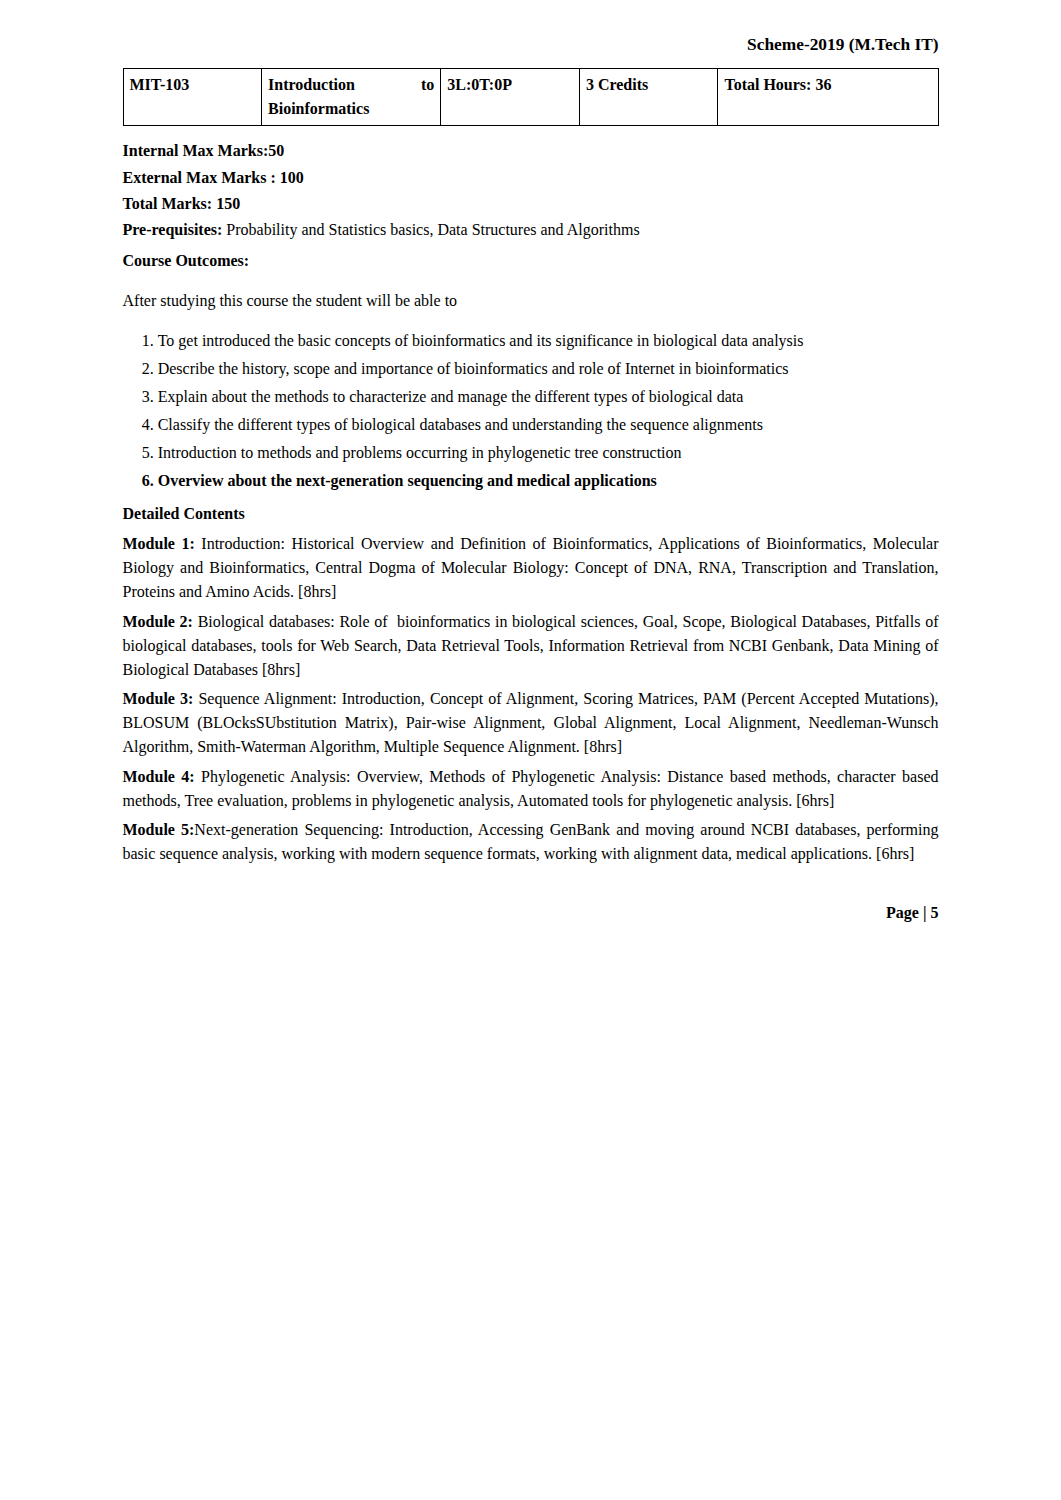Scheme-2019 (M.Tech IT)
| MIT-103 | Introduction to Bioinformatics | 3L:0T:0P | 3 Credits | Total Hours: 36 |
Internal Max Marks:50
External Max Marks : 100
Total Marks: 150
Pre-requisites: Probability and Statistics basics, Data Structures and Algorithms
Course Outcomes:
After studying this course the student will be able to
To get introduced the basic concepts of bioinformatics and its significance in biological data analysis
Describe the history, scope and importance of bioinformatics and role of Internet in bioinformatics
Explain about the methods to characterize and manage the different types of biological data
Classify the different types of biological databases and understanding the sequence alignments
Introduction to methods and problems occurring in phylogenetic tree construction
Overview about the next-generation sequencing and medical applications
Detailed Contents
Module 1: Introduction: Historical Overview and Definition of Bioinformatics, Applications of Bioinformatics, Molecular Biology and Bioinformatics, Central Dogma of Molecular Biology: Concept of DNA, RNA, Transcription and Translation, Proteins and Amino Acids. [8hrs]
Module 2: Biological databases: Role of bioinformatics in biological sciences, Goal, Scope, Biological Databases, Pitfalls of biological databases, tools for Web Search, Data Retrieval Tools, Information Retrieval from NCBI Genbank, Data Mining of Biological Databases [8hrs]
Module 3: Sequence Alignment: Introduction, Concept of Alignment, Scoring Matrices, PAM (Percent Accepted Mutations), BLOSUM (BLOcksSUbstitution Matrix), Pair-wise Alignment, Global Alignment, Local Alignment, Needleman-Wunsch Algorithm, Smith-Waterman Algorithm, Multiple Sequence Alignment. [8hrs]
Module 4: Phylogenetic Analysis: Overview, Methods of Phylogenetic Analysis: Distance based methods, character based methods, Tree evaluation, problems in phylogenetic analysis, Automated tools for phylogenetic analysis. [6hrs]
Module 5: Next-generation Sequencing: Introduction, Accessing GenBank and moving around NCBI databases, performing basic sequence analysis, working with modern sequence formats, working with alignment data, medical applications. [6hrs]
Page | 5